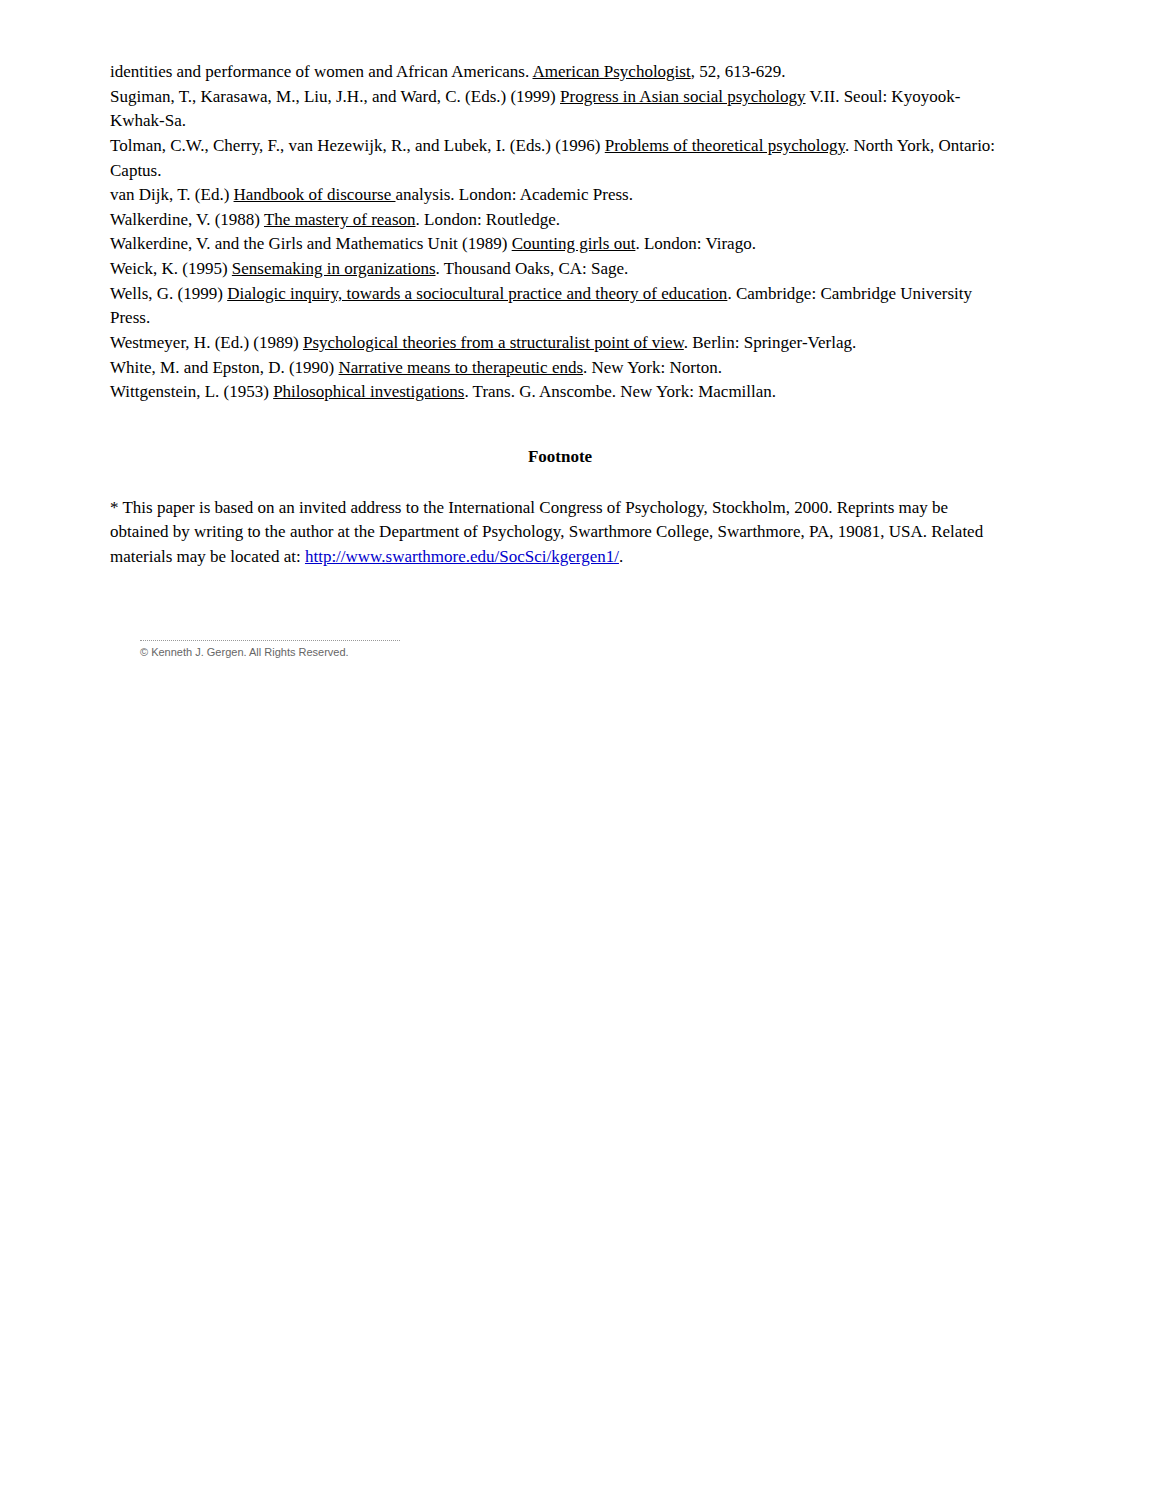identities and performance of women and African Americans. American Psychologist, 52, 613-629.
Sugiman, T., Karasawa, M., Liu, J.H., and Ward, C. (Eds.) (1999) Progress in Asian social psychology V.II. Seoul: Kyoyook-Kwhak-Sa.
Tolman, C.W., Cherry, F., van Hezewijk, R., and Lubek, I. (Eds.) (1996) Problems of theoretical psychology. North York, Ontario: Captus.
van Dijk, T. (Ed.) Handbook of discourse analysis. London: Academic Press.
Walkerdine, V. (1988) The mastery of reason. London: Routledge.
Walkerdine, V. and the Girls and Mathematics Unit (1989) Counting girls out. London: Virago.
Weick, K. (1995) Sensemaking in organizations. Thousand Oaks, CA: Sage.
Wells, G. (1999) Dialogic inquiry, towards a sociocultural practice and theory of education. Cambridge: Cambridge University Press.
Westmeyer, H. (Ed.) (1989) Psychological theories from a structuralist point of view. Berlin: Springer-Verlag.
White, M. and Epston, D. (1990) Narrative means to therapeutic ends. New York: Norton.
Wittgenstein, L. (1953) Philosophical investigations. Trans. G. Anscombe. New York: Macmillan.
Footnote
* This paper is based on an invited address to the International Congress of Psychology, Stockholm, 2000. Reprints may be obtained by writing to the author at the Department of Psychology, Swarthmore College, Swarthmore, PA, 19081, USA. Related materials may be located at: http://www.swarthmore.edu/SocSci/kgergen1/.
© Kenneth J. Gergen. All Rights Reserved.